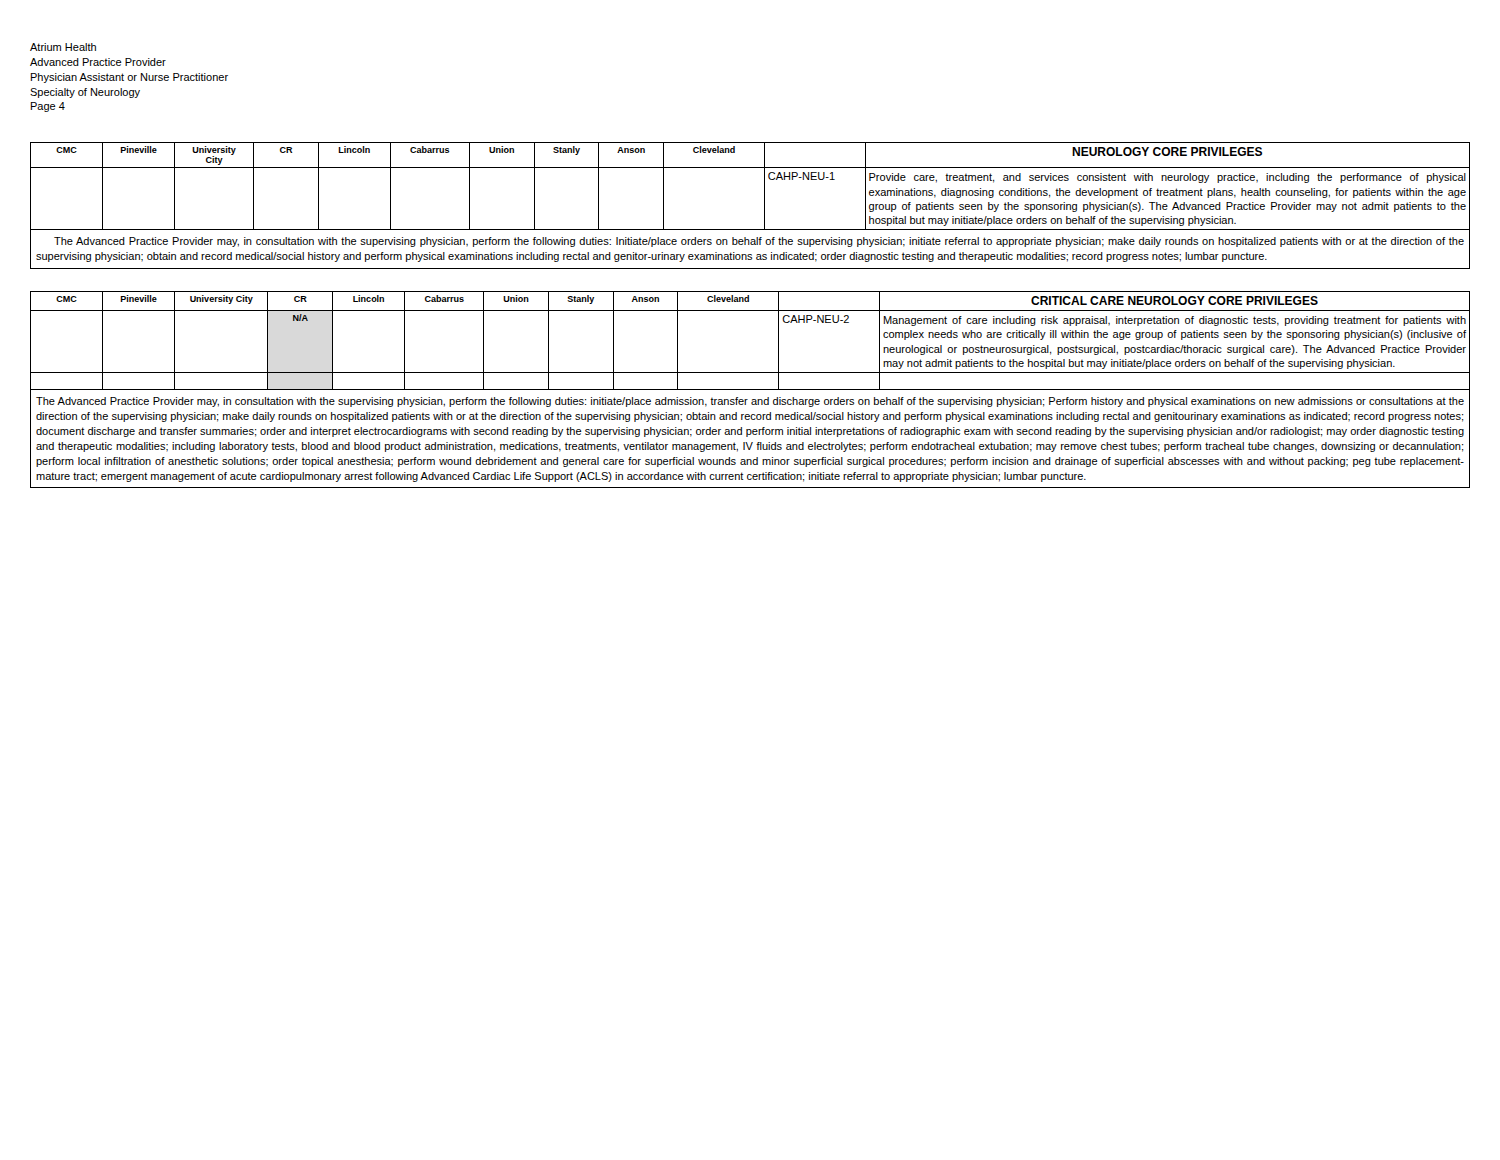Atrium Health
Advanced Practice Provider
Physician Assistant or Nurse Practitioner
Specialty of Neurology
Page 4
| CMC | Pineville | University City | CR | Lincoln | Cabarrus | Union | Stanly | Anson | Cleveland | | NEUROLOGY CORE PRIVILEGES |
| | | | | | | | | | | CAHP-NEU-1 | Provide care, treatment, and services consistent with neurology practice, including the performance of physical examinations, diagnosing conditions, the development of treatment plans, health counseling, for patients within the age group of patients seen by the sponsoring physician(s). The Advanced Practice Provider may not admit patients to the hospital but may initiate/place orders on behalf of the supervising physician. |
| The Advanced Practice Provider may, in consultation with the supervising physician, perform the following duties: Initiate/place orders on behalf of the supervising physician; initiate referral to appropriate physician; make daily rounds on hospitalized patients with or at the direction of the supervising physician; obtain and record medical/social history and perform physical examinations including rectal and genitor-urinary examinations as indicated; order diagnostic testing and therapeutic modalities; record progress notes; lumbar puncture. |
| CMC | Pineville | University City | CR | Lincoln | Cabarrus | Union | Stanly | Anson | Cleveland | | CRITICAL CARE NEUROLOGY CORE PRIVILEGES |
| | | | N/A | | | | | | | CAHP-NEU-2 | Management of care including risk appraisal, interpretation of diagnostic tests, providing treatment for patients with complex needs who are critically ill within the age group of patients seen by the sponsoring physician(s) (inclusive of neurological or postneurosurgical, postsurgical, postcardiac/thoracic surgical care). The Advanced Practice Provider may not admit patients to the hospital but may initiate/place orders on behalf of the supervising physician. |
| The Advanced Practice Provider may, in consultation with the supervising physician, perform the following duties: initiate/place admission, transfer and discharge orders on behalf of the supervising physician; Perform history and physical examinations on new admissions or consultations at the direction of the supervising physician; make daily rounds on hospitalized patients with or at the direction of the supervising physician; obtain and record medical/social history and perform physical examinations including rectal and genitourinary examinations as indicated; record progress notes; document discharge and transfer summaries; order and interpret electrocardiograms with second reading by the supervising physician; order and perform initial interpretations of radiographic exam with second reading by the supervising physician and/or radiologist; may order diagnostic testing and therapeutic modalities; including laboratory tests, blood and blood product administration, medications, treatments, ventilator management, IV fluids and electrolytes; perform endotracheal extubation; may remove chest tubes; perform tracheal tube changes, downsizing or decannulation; perform local infiltration of anesthetic solutions; order topical anesthesia; perform wound debridement and general care for superficial wounds and minor superficial surgical procedures; perform incision and drainage of superficial abscesses with and without packing; peg tube replacement-mature tract; emergent management of acute cardiopulmonary arrest following Advanced Cardiac Life Support (ACLS) in accordance with current certification; initiate referral to appropriate physician; lumbar puncture. |